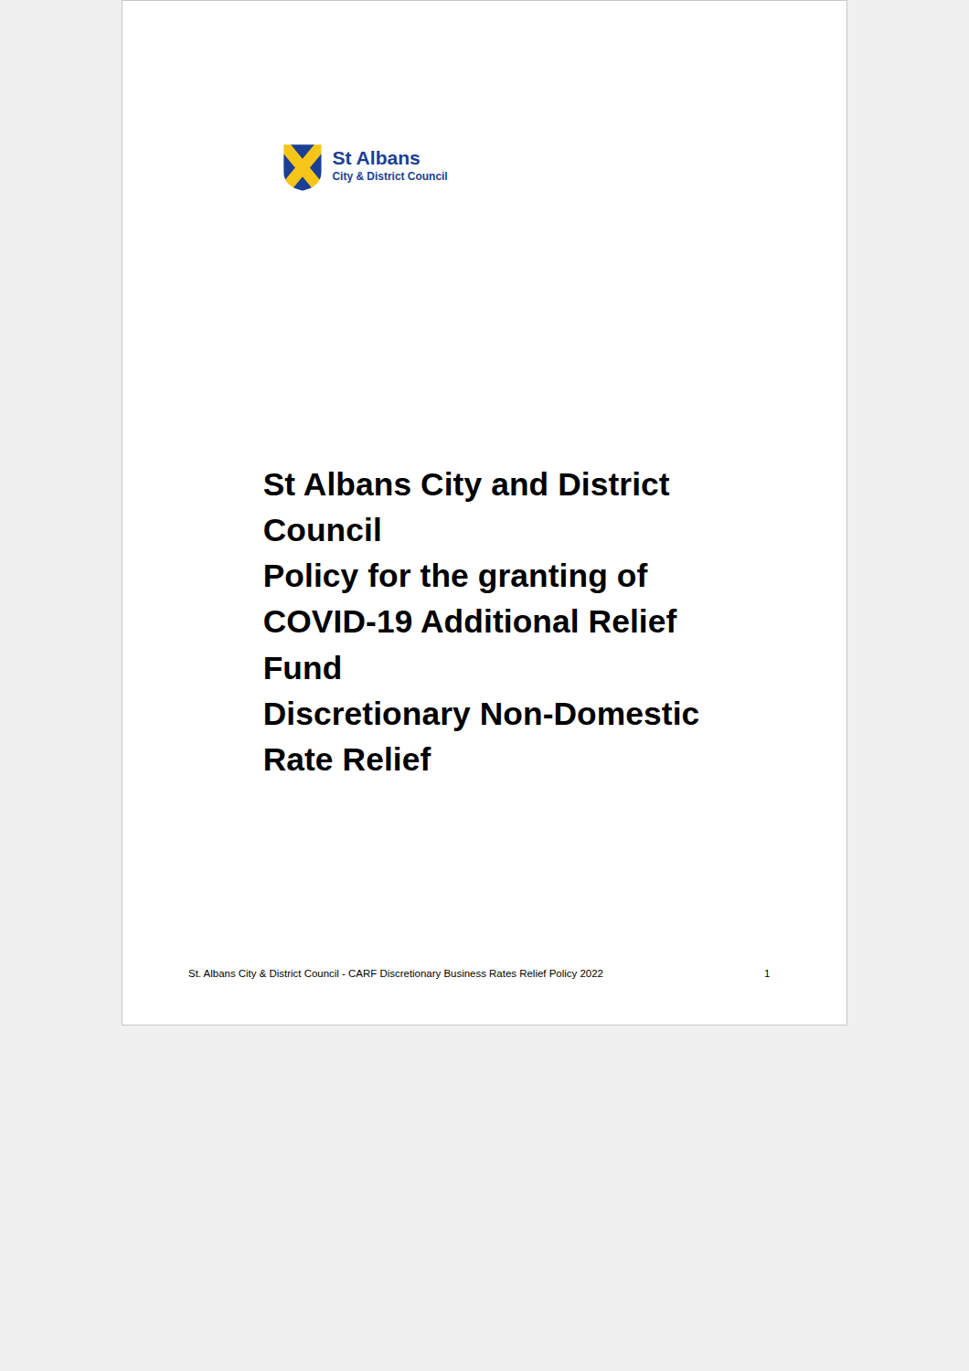St Albans City and District Council
Policy for the granting of
COVID-19 Additional Relief Fund
Discretionary Non-Domestic Rate Relief
St. Albans City & District Council - CARF Discretionary Business Rates Relief Policy 2022 1